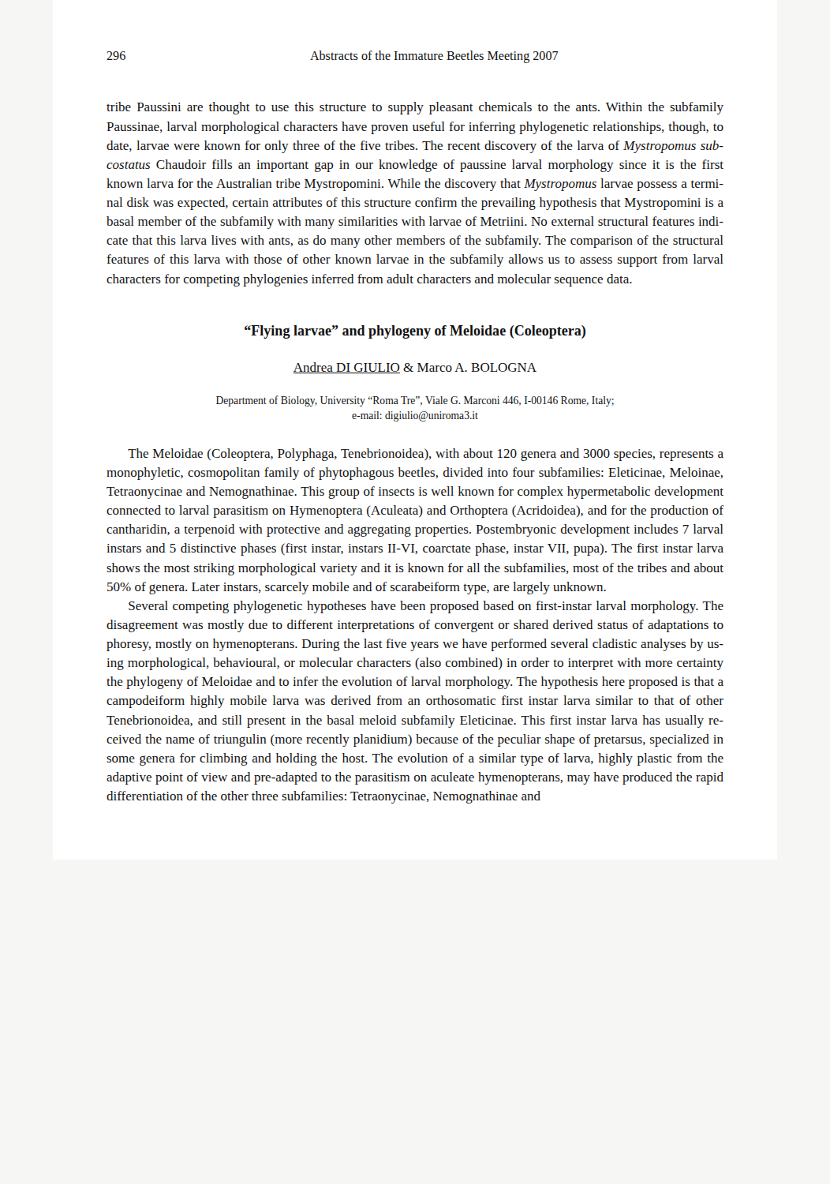296 Abstracts of the Immature Beetles Meeting 2007
tribe Paussini are thought to use this structure to supply pleasant chemicals to the ants. Within the subfamily Paussinae, larval morphological characters have proven useful for inferring phylogenetic relationships, though, to date, larvae were known for only three of the five tribes. The recent discovery of the larva of Mystropomus subcostatus Chaudoir fills an important gap in our knowledge of paussine larval morphology since it is the first known larva for the Australian tribe Mystropomini. While the discovery that Mystropomus larvae possess a terminal disk was expected, certain attributes of this structure confirm the prevailing hypothesis that Mystropomini is a basal member of the subfamily with many similarities with larvae of Metriini. No external structural features indicate that this larva lives with ants, as do many other members of the subfamily. The comparison of the structural features of this larva with those of other known larvae in the subfamily allows us to assess support from larval characters for competing phylogenies inferred from adult characters and molecular sequence data.
“Flying larvae” and phylogeny of Meloidae (Coleoptera)
Andrea DI GIULIO & Marco A. BOLOGNA
Department of Biology, University “Roma Tre”, Viale G. Marconi 446, I-00146 Rome, Italy;
e-mail: digiulio@uniroma3.it
The Meloidae (Coleoptera, Polyphaga, Tenebrionoidea), with about 120 genera and 3000 species, represents a monophyletic, cosmopolitan family of phytophagous beetles, divided into four subfamilies: Eleticinae, Meloinae, Tetraonycinae and Nemognathinae. This group of insects is well known for complex hypermetabolic development connected to larval parasitism on Hymenoptera (Aculeata) and Orthoptera (Acridoidea), and for the production of cantharidin, a terpenoid with protective and aggregating properties. Postembryonic development includes 7 larval instars and 5 distinctive phases (first instar, instars II-VI, coarctate phase, instar VII, pupa). The first instar larva shows the most striking morphological variety and it is known for all the subfamilies, most of the tribes and about 50% of genera. Later instars, scarcely mobile and of scarabeiform type, are largely unknown.
Several competing phylogenetic hypotheses have been proposed based on first-instar larval morphology. The disagreement was mostly due to different interpretations of convergent or shared derived status of adaptations to phoresy, mostly on hymenopterans. During the last five years we have performed several cladistic analyses by using morphological, behavioural, or molecular characters (also combined) in order to interpret with more certainty the phylogeny of Meloidae and to infer the evolution of larval morphology. The hypothesis here proposed is that a campodeiform highly mobile larva was derived from an orthosomatic first instar larva similar to that of other Tenebrionoidea, and still present in the basal meloid subfamily Eleticinae. This first instar larva has usually received the name of triungulin (more recently planidium) because of the peculiar shape of pretarsus, specialized in some genera for climbing and holding the host. The evolution of a similar type of larva, highly plastic from the adaptive point of view and pre-adapted to the parasitism on aculeate hymenopterans, may have produced the rapid differentiation of the other three subfamilies: Tetraonycinae, Nemognathinae and